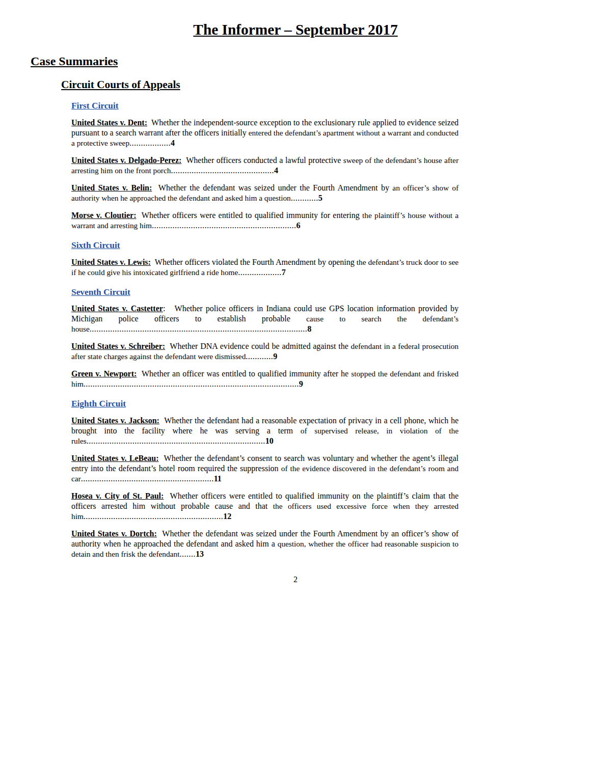The Informer – September 2017
Case Summaries
Circuit Courts of Appeals
First Circuit
United States v. Dent: Whether the independent-source exception to the exclusionary rule applied to evidence seized pursuant to a search warrant after the officers initially entered the defendant’s apartment without a warrant and conducted a protective sweep.................. 4
United States v. Delgado-Perez: Whether officers conducted a lawful protective sweep of the defendant’s house after arresting him on the front porch............................................. 4
United States v. Belin: Whether the defendant was seized under the Fourth Amendment by an officer’s show of authority when he approached the defendant and asked him a question............ 5
Morse v. Cloutier: Whether officers were entitled to qualified immunity for entering the plaintiff’s house without a warrant and arresting him............................................................... 6
Sixth Circuit
United States v. Lewis: Whether officers violated the Fourth Amendment by opening the defendant’s truck door to see if he could give his intoxicated girlfriend a ride home................... 7
Seventh Circuit
United States v. Castetter: Whether police officers in Indiana could use GPS location information provided by Michigan police officers to establish probable cause to search the defendant’s house............................................................................................... 8
United States v. Schreiber: Whether DNA evidence could be admitted against the defendant in a federal prosecution after state charges against the defendant were dismissed............ 9
Green v. Newport: Whether an officer was entitled to qualified immunity after he stopped the defendant and frisked him.............................................................................................. 9
Eighth Circuit
United States v. Jackson: Whether the defendant had a reasonable expectation of privacy in a cell phone, which he brought into the facility where he was serving a term of supervised release, in violation of the rules.............................................................................. 10
United States v. LeBeau: Whether the defendant’s consent to search was voluntary and whether the agent’s illegal entry into the defendant’s hotel room required the suppression of the evidence discovered in the defendant’s room and car.......................................................... 11
Hosea v. City of St. Paul: Whether officers were entitled to qualified immunity on the plaintiff’s claim that the officers arrested him without probable cause and that the officers used excessive force when they arrested him............................................................. 12
United States v. Dortch: Whether the defendant was seized under the Fourth Amendment by an officer’s show of authority when he approached the defendant and asked him a question, whether the officer had reasonable suspicion to detain and then frisk the defendant....... 13
2